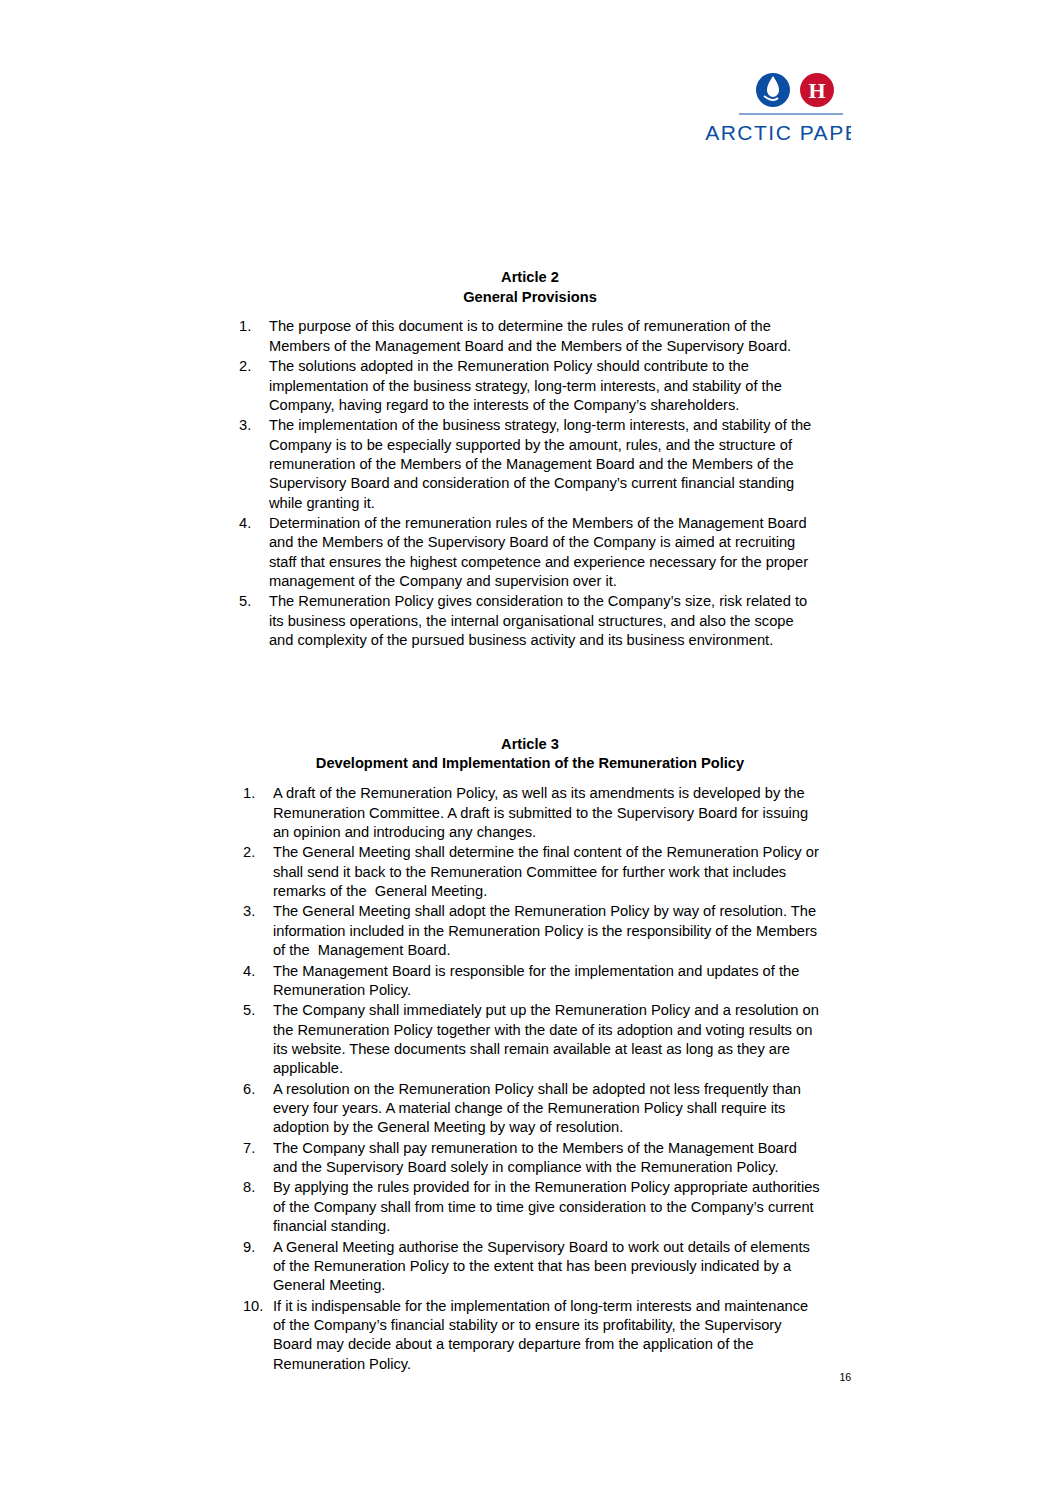H ARCTIC PAPER
Article 2General Provisions
The purpose of this document is to determine the rules of remuneration of the Members of the Management Board and the Members of the Supervisory Board.
The solutions adopted in the Remuneration Policy should contribute to the implementation of the business strategy, long-term interests, and stability of the Company, having regard to the interests of the Company’s shareholders.
The implementation of the business strategy, long-term interests, and stability of the Company is to be especially supported by the amount, rules, and the structure of remuneration of the Members of the Management Board and the Members of the Supervisory Board and consideration of the Company’s current financial standing while granting it.
Determination of the remuneration rules of the Members of the Management Board and the Members of the Supervisory Board of the Company is aimed at recruiting staff that ensures the highest competence and experience necessary for the proper management of the Company and supervision over it.
The Remuneration Policy gives consideration to the Company’s size, risk related to its business operations, the internal organisational structures, and also the scope and complexity of the pursued business activity and its business environment.
Article 3Development and Implementation of the Remuneration Policy
A draft of the Remuneration Policy, as well as its amendments is developed by the Remuneration Committee. A draft is submitted to the Supervisory Board for issuing an opinion and introducing any changes.
The General Meeting shall determine the final content of the Remuneration Policy or shall send it back to the Remuneration Committee for further work that includes remarks of the General Meeting.
The General Meeting shall adopt the Remuneration Policy by way of resolution. The information included in the Remuneration Policy is the responsibility of the Members of the Management Board.
The Management Board is responsible for the implementation and updates of the Remuneration Policy.
The Company shall immediately put up the Remuneration Policy and a resolution on the Remuneration Policy together with the date of its adoption and voting results on its website. These documents shall remain available at least as long as they are applicable.
A resolution on the Remuneration Policy shall be adopted not less frequently than every four years. A material change of the Remuneration Policy shall require its adoption by the General Meeting by way of resolution.
The Company shall pay remuneration to the Members of the Management Board and the Supervisory Board solely in compliance with the Remuneration Policy.
By applying the rules provided for in the Remuneration Policy appropriate authorities of the Company shall from time to time give consideration to the Company’s current financial standing.
A General Meeting authorise the Supervisory Board to work out details of elements of the Remuneration Policy to the extent that has been previously indicated by a General Meeting.
If it is indispensable for the implementation of long-term interests and maintenance of the Company’s financial stability or to ensure its profitability, the Supervisory Board may decide about a temporary departure from the application of the Remuneration Policy.
16